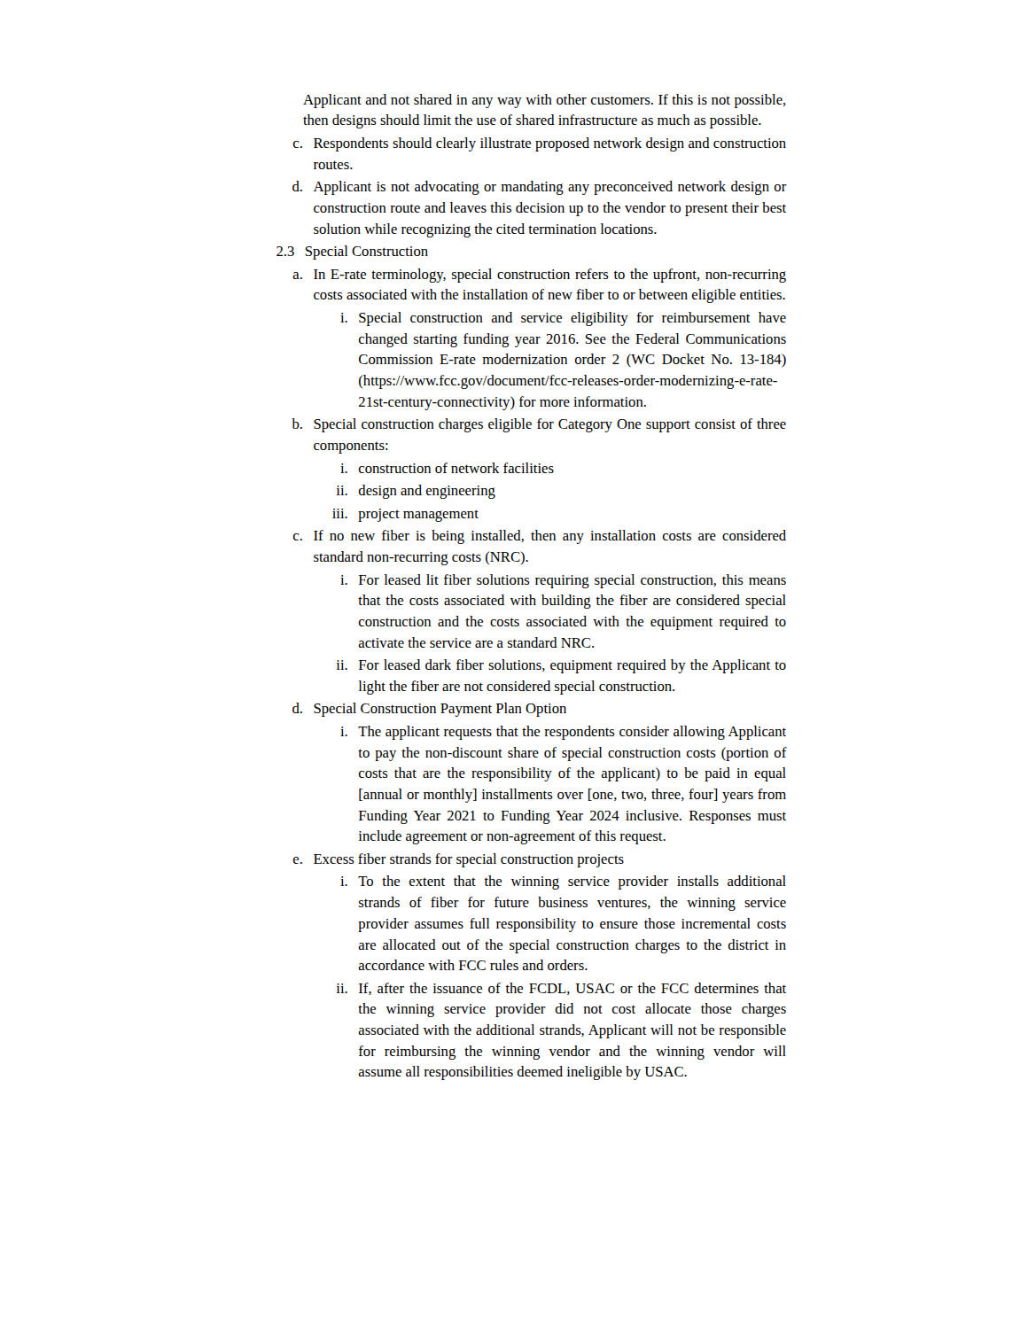Applicant and not shared in any way with other customers. If this is not possible, then designs should limit the use of shared infrastructure as much as possible.
c.
Respondents should clearly illustrate proposed network design and construction routes.
d.
Applicant is not advocating or mandating any preconceived network design or construction route and leaves this decision up to the vendor to present their best solution while recognizing the cited termination locations.
2.3
Special Construction
a.
In E-rate terminology, special construction refers to the upfront, non-recurring costs associated with the installation of new fiber to or between eligible entities.
i.
Special construction and service eligibility for reimbursement have changed starting funding year 2016. See the Federal Communications Commission E-rate modernization order 2 (WC Docket No. 13-184) (https://www.fcc.gov/document/fcc-releases-order-modernizing-e-rate-21st-century-connectivity) for more information.
b.
Special construction charges eligible for Category One support consist of three components:
i.
construction of network facilities
ii.
design and engineering
iii.
project management
c.
If no new fiber is being installed, then any installation costs are considered standard non-recurring costs (NRC).
i.
For leased lit fiber solutions requiring special construction, this means that the costs associated with building the fiber are considered special construction and the costs associated with the equipment required to activate the service are a standard NRC.
ii.
For leased dark fiber solutions, equipment required by the Applicant to light the fiber are not considered special construction.
d.
Special Construction Payment Plan Option
i.
The applicant requests that the respondents consider allowing Applicant to pay the non-discount share of special construction costs (portion of costs that are the responsibility of the applicant) to be paid in equal [annual or monthly] installments over [one, two, three, four] years from Funding Year 2021 to Funding Year 2024 inclusive. Responses must include agreement or non-agreement of this request.
e.
Excess fiber strands for special construction projects
i.
To the extent that the winning service provider installs additional strands of fiber for future business ventures, the winning service provider assumes full responsibility to ensure those incremental costs are allocated out of the special construction charges to the district in accordance with FCC rules and orders.
ii.
If, after the issuance of the FCDL, USAC or the FCC determines that the winning service provider did not cost allocate those charges associated with the additional strands, Applicant will not be responsible for reimbursing the winning vendor and the winning vendor will assume all responsibilities deemed ineligible by USAC.